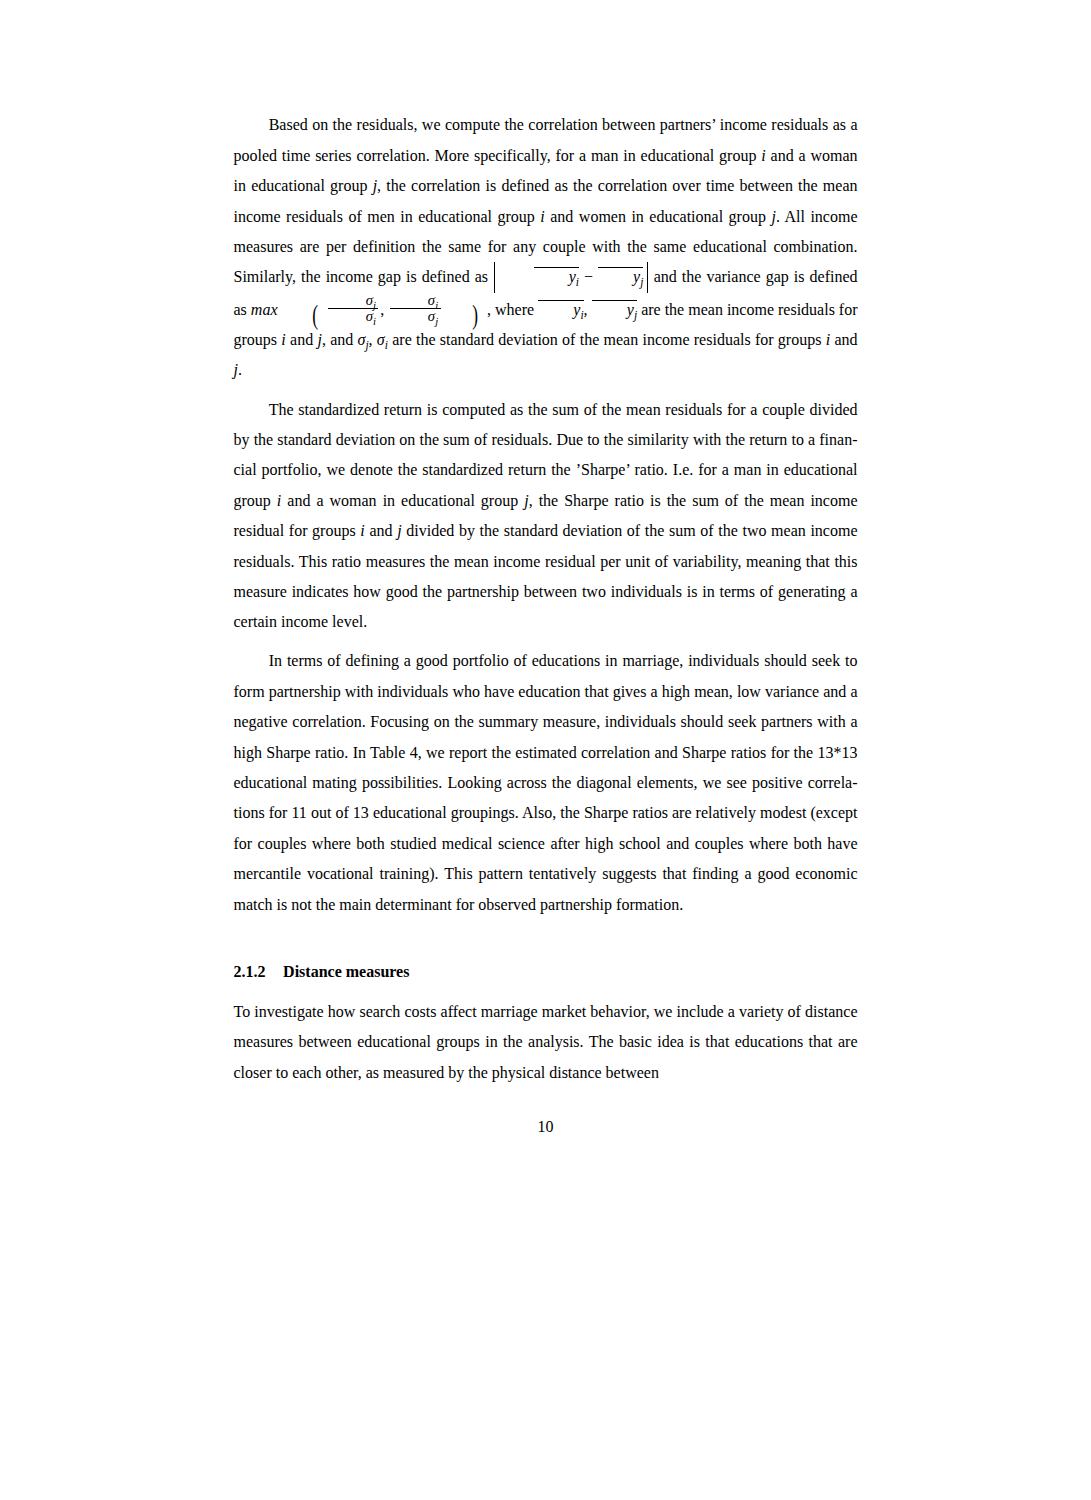Based on the residuals, we compute the correlation between partners’ income residuals as a pooled time series correlation. More specifically, for a man in educational group i and a woman in educational group j, the correlation is defined as the correlation over time between the mean income residuals of men in educational group i and women in educational group j. All income measures are per definition the same for any couple with the same educational combination. Similarly, the income gap is defined as yi − yj and the variance gap is defined as max (σj σi, σi σj), where yi, yj are the mean income residuals for groups i and j, and σj, σi are the standard deviation of the mean income residuals for groups i and j.
The standardized return is computed as the sum of the mean residuals for a couple divided by the standard deviation on the sum of residuals. Due to the similarity with the return to a financial portfolio, we denote the standardized return the ’Sharpe’ ratio. I.e. for a man in educational group i and a woman in educational group j, the Sharpe ratio is the sum of the mean income residual for groups i and j divided by the standard deviation of the sum of the two mean income residuals. This ratio measures the mean income residual per unit of variability, meaning that this measure indicates how good the partnership between two individuals is in terms of generating a certain income level.
In terms of defining a good portfolio of educations in marriage, individuals should seek to form partnership with individuals who have education that gives a high mean, low variance and a negative correlation. Focusing on the summary measure, individuals should seek partners with a high Sharpe ratio. In Table 4, we report the estimated correlation and Sharpe ratios for the 13*13 educational mating possibilities. Looking across the diagonal elements, we see positive correlations for 11 out of 13 educational groupings. Also, the Sharpe ratios are relatively modest (except for couples where both studied medical science after high school and couples where both have mercantile vocational training). This pattern tentatively suggests that finding a good economic match is not the main determinant for observed partnership formation.
2.1.2 Distance measures
To investigate how search costs affect marriage market behavior, we include a variety of distance measures between educational groups in the analysis. The basic idea is that educations that are closer to each other, as measured by the physical distance between
10